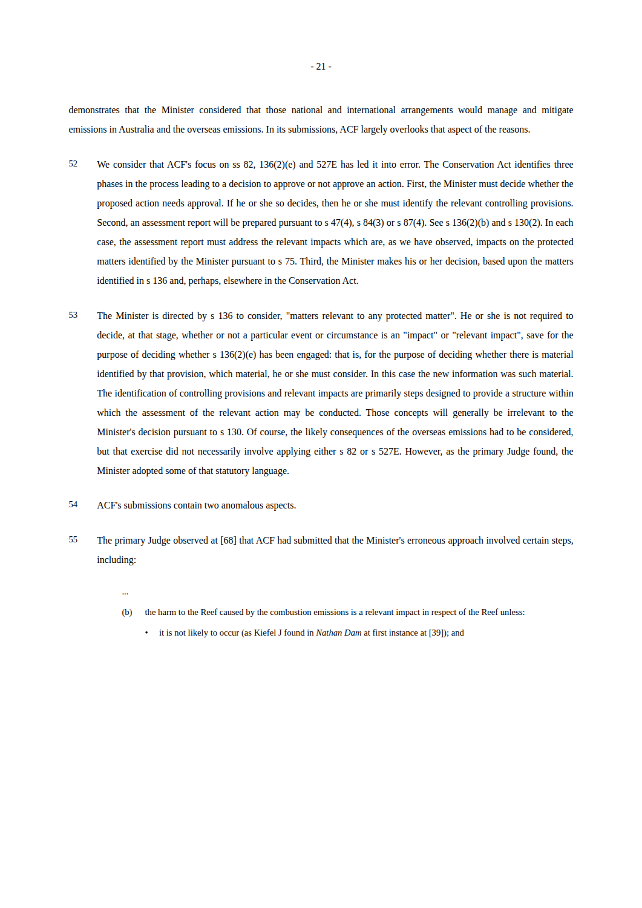- 21 -
demonstrates that the Minister considered that those national and international arrangements would manage and mitigate emissions in Australia and the overseas emissions. In its submissions, ACF largely overlooks that aspect of the reasons.
52
We consider that ACF's focus on ss 82, 136(2)(e) and 527E has led it into error. The Conservation Act identifies three phases in the process leading to a decision to approve or not approve an action. First, the Minister must decide whether the proposed action needs approval. If he or she so decides, then he or she must identify the relevant controlling provisions. Second, an assessment report will be prepared pursuant to s 47(4), s 84(3) or s 87(4). See s 136(2)(b) and s 130(2). In each case, the assessment report must address the relevant impacts which are, as we have observed, impacts on the protected matters identified by the Minister pursuant to s 75. Third, the Minister makes his or her decision, based upon the matters identified in s 136 and, perhaps, elsewhere in the Conservation Act.
53
The Minister is directed by s 136 to consider, "matters relevant to any protected matter". He or she is not required to decide, at that stage, whether or not a particular event or circumstance is an "impact" or "relevant impact", save for the purpose of deciding whether s 136(2)(e) has been engaged: that is, for the purpose of deciding whether there is material identified by that provision, which material, he or she must consider. In this case the new information was such material. The identification of controlling provisions and relevant impacts are primarily steps designed to provide a structure within which the assessment of the relevant action may be conducted. Those concepts will generally be irrelevant to the Minister's decision pursuant to s 130. Of course, the likely consequences of the overseas emissions had to be considered, but that exercise did not necessarily involve applying either s 82 or s 527E. However, as the primary Judge found, the Minister adopted some of that statutory language.
54
ACF's submissions contain two anomalous aspects.
55
The primary Judge observed at [68] that ACF had submitted that the Minister's erroneous approach involved certain steps, including:
...
(b)
the harm to the Reef caused by the combustion emissions is a relevant impact in respect of the Reef unless:
•
it is not likely to occur (as Kiefel J found in Nathan Dam at first instance at [39]); and